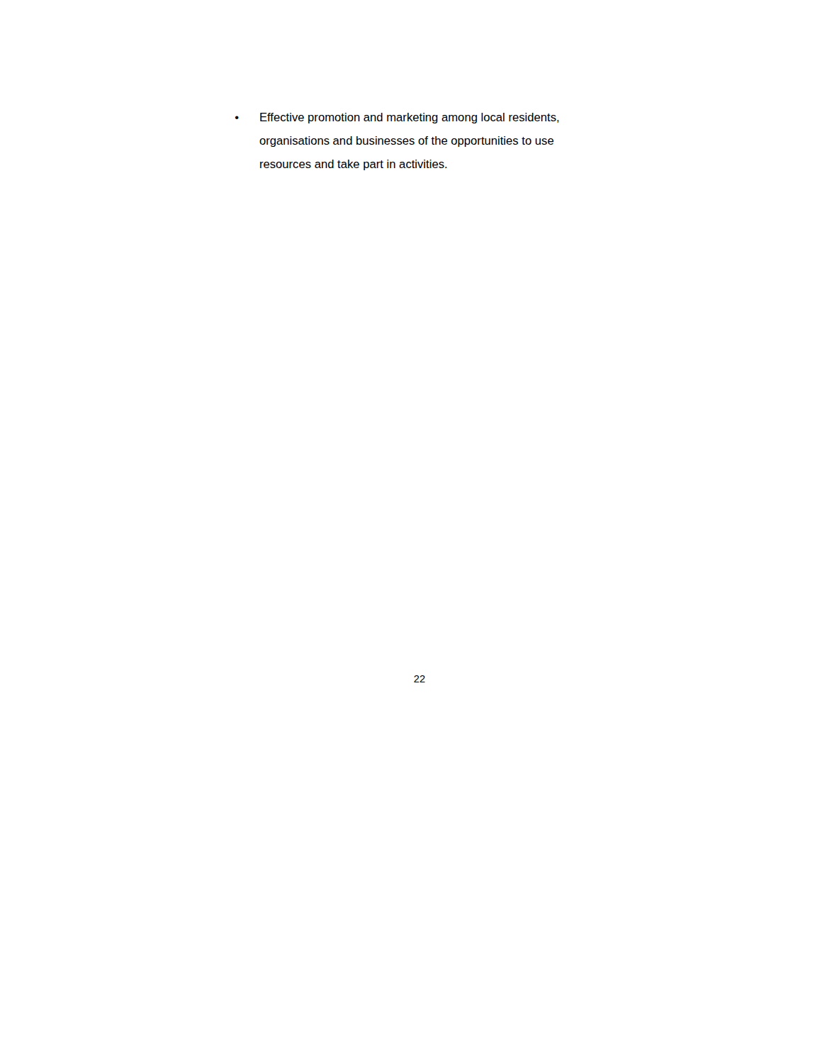Effective promotion and marketing among local residents, organisations and businesses of the opportunities to use resources and take part in activities.
22